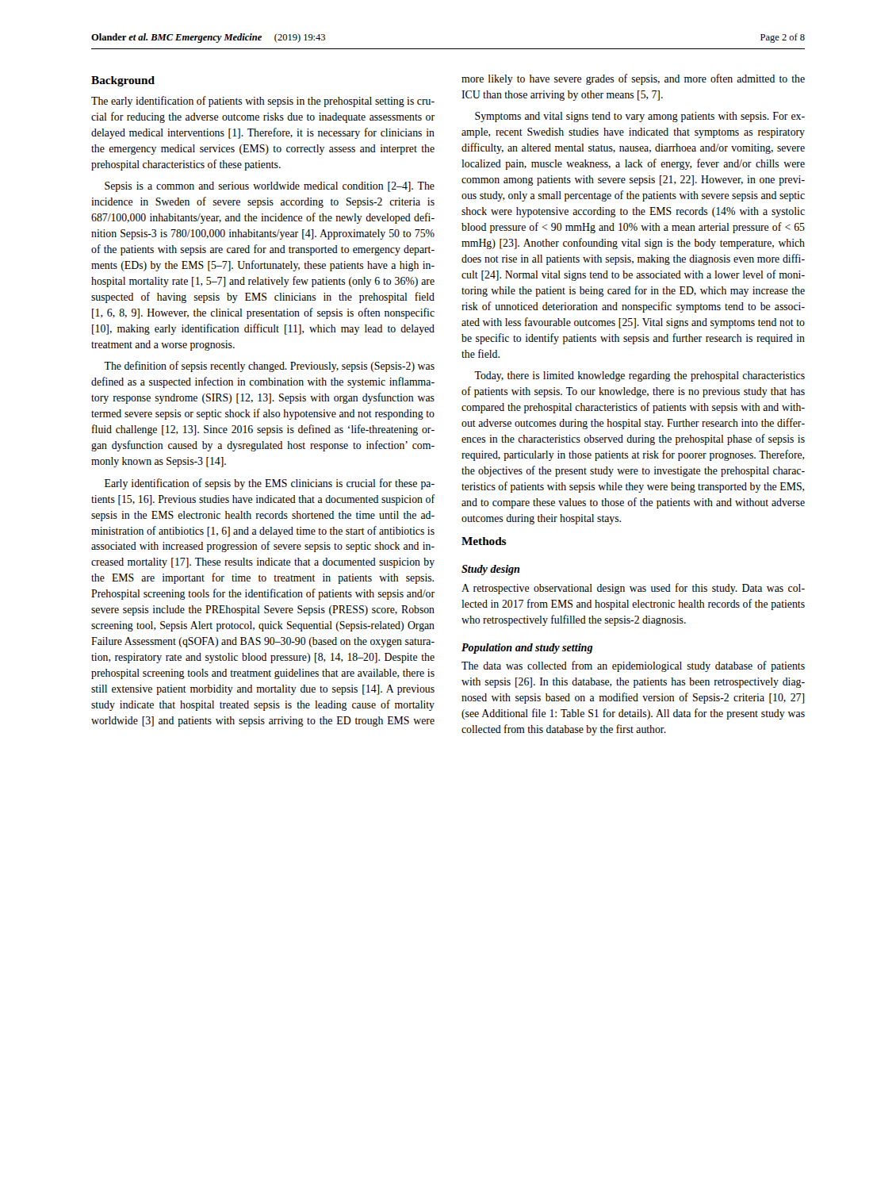Olander et al. BMC Emergency Medicine (2019) 19:43
Page 2 of 8
Background
The early identification of patients with sepsis in the prehospital setting is crucial for reducing the adverse outcome risks due to inadequate assessments or delayed medical interventions [1]. Therefore, it is necessary for clinicians in the emergency medical services (EMS) to correctly assess and interpret the prehospital characteristics of these patients.
Sepsis is a common and serious worldwide medical condition [2–4]. The incidence in Sweden of severe sepsis according to Sepsis-2 criteria is 687/100,000 inhabitants/year, and the incidence of the newly developed definition Sepsis-3 is 780/100,000 inhabitants/year [4]. Approximately 50 to 75% of the patients with sepsis are cared for and transported to emergency departments (EDs) by the EMS [5–7]. Unfortunately, these patients have a high in-hospital mortality rate [1, 5–7] and relatively few patients (only 6 to 36%) are suspected of having sepsis by EMS clinicians in the prehospital field [1, 6, 8, 9]. However, the clinical presentation of sepsis is often nonspecific [10], making early identification difficult [11], which may lead to delayed treatment and a worse prognosis.
The definition of sepsis recently changed. Previously, sepsis (Sepsis-2) was defined as a suspected infection in combination with the systemic inflammatory response syndrome (SIRS) [12, 13]. Sepsis with organ dysfunction was termed severe sepsis or septic shock if also hypotensive and not responding to fluid challenge [12, 13]. Since 2016 sepsis is defined as ‘life-threatening organ dysfunction caused by a dysregulated host response to infection’ commonly known as Sepsis-3 [14].
Early identification of sepsis by the EMS clinicians is crucial for these patients [15, 16]. Previous studies have indicated that a documented suspicion of sepsis in the EMS electronic health records shortened the time until the administration of antibiotics [1, 6] and a delayed time to the start of antibiotics is associated with increased progression of severe sepsis to septic shock and increased mortality [17]. These results indicate that a documented suspicion by the EMS are important for time to treatment in patients with sepsis. Prehospital screening tools for the identification of patients with sepsis and/or severe sepsis include the PREhospital Severe Sepsis (PRESS) score, Robson screening tool, Sepsis Alert protocol, quick Sequential (Sepsis-related) Organ Failure Assessment (qSOFA) and BAS 90–30-90 (based on the oxygen saturation, respiratory rate and systolic blood pressure) [8, 14, 18–20]. Despite the prehospital screening tools and treatment guidelines that are available, there is still extensive patient morbidity and mortality due to sepsis [14]. A previous study indicate that hospital treated sepsis is the leading cause of mortality worldwide [3] and patients with sepsis arriving to the ED trough EMS were more likely to have severe grades of sepsis, and more often admitted to the ICU than those arriving by other means [5, 7].
Symptoms and vital signs tend to vary among patients with sepsis. For example, recent Swedish studies have indicated that symptoms as respiratory difficulty, an altered mental status, nausea, diarrhoea and/or vomiting, severe localized pain, muscle weakness, a lack of energy, fever and/or chills were common among patients with severe sepsis [21, 22]. However, in one previous study, only a small percentage of the patients with severe sepsis and septic shock were hypotensive according to the EMS records (14% with a systolic blood pressure of < 90 mmHg and 10% with a mean arterial pressure of < 65 mmHg) [23]. Another confounding vital sign is the body temperature, which does not rise in all patients with sepsis, making the diagnosis even more difficult [24]. Normal vital signs tend to be associated with a lower level of monitoring while the patient is being cared for in the ED, which may increase the risk of unnoticed deterioration and nonspecific symptoms tend to be associated with less favourable outcomes [25]. Vital signs and symptoms tend not to be specific to identify patients with sepsis and further research is required in the field.
Today, there is limited knowledge regarding the prehospital characteristics of patients with sepsis. To our knowledge, there is no previous study that has compared the prehospital characteristics of patients with sepsis with and without adverse outcomes during the hospital stay. Further research into the differences in the characteristics observed during the prehospital phase of sepsis is required, particularly in those patients at risk for poorer prognoses. Therefore, the objectives of the present study were to investigate the prehospital characteristics of patients with sepsis while they were being transported by the EMS, and to compare these values to those of the patients with and without adverse outcomes during their hospital stays.
Methods
Study design
A retrospective observational design was used for this study. Data was collected in 2017 from EMS and hospital electronic health records of the patients who retrospectively fulfilled the sepsis-2 diagnosis.
Population and study setting
The data was collected from an epidemiological study database of patients with sepsis [26]. In this database, the patients has been retrospectively diagnosed with sepsis based on a modified version of Sepsis-2 criteria [10, 27] (see Additional file 1: Table S1 for details). All data for the present study was collected from this database by the first author.